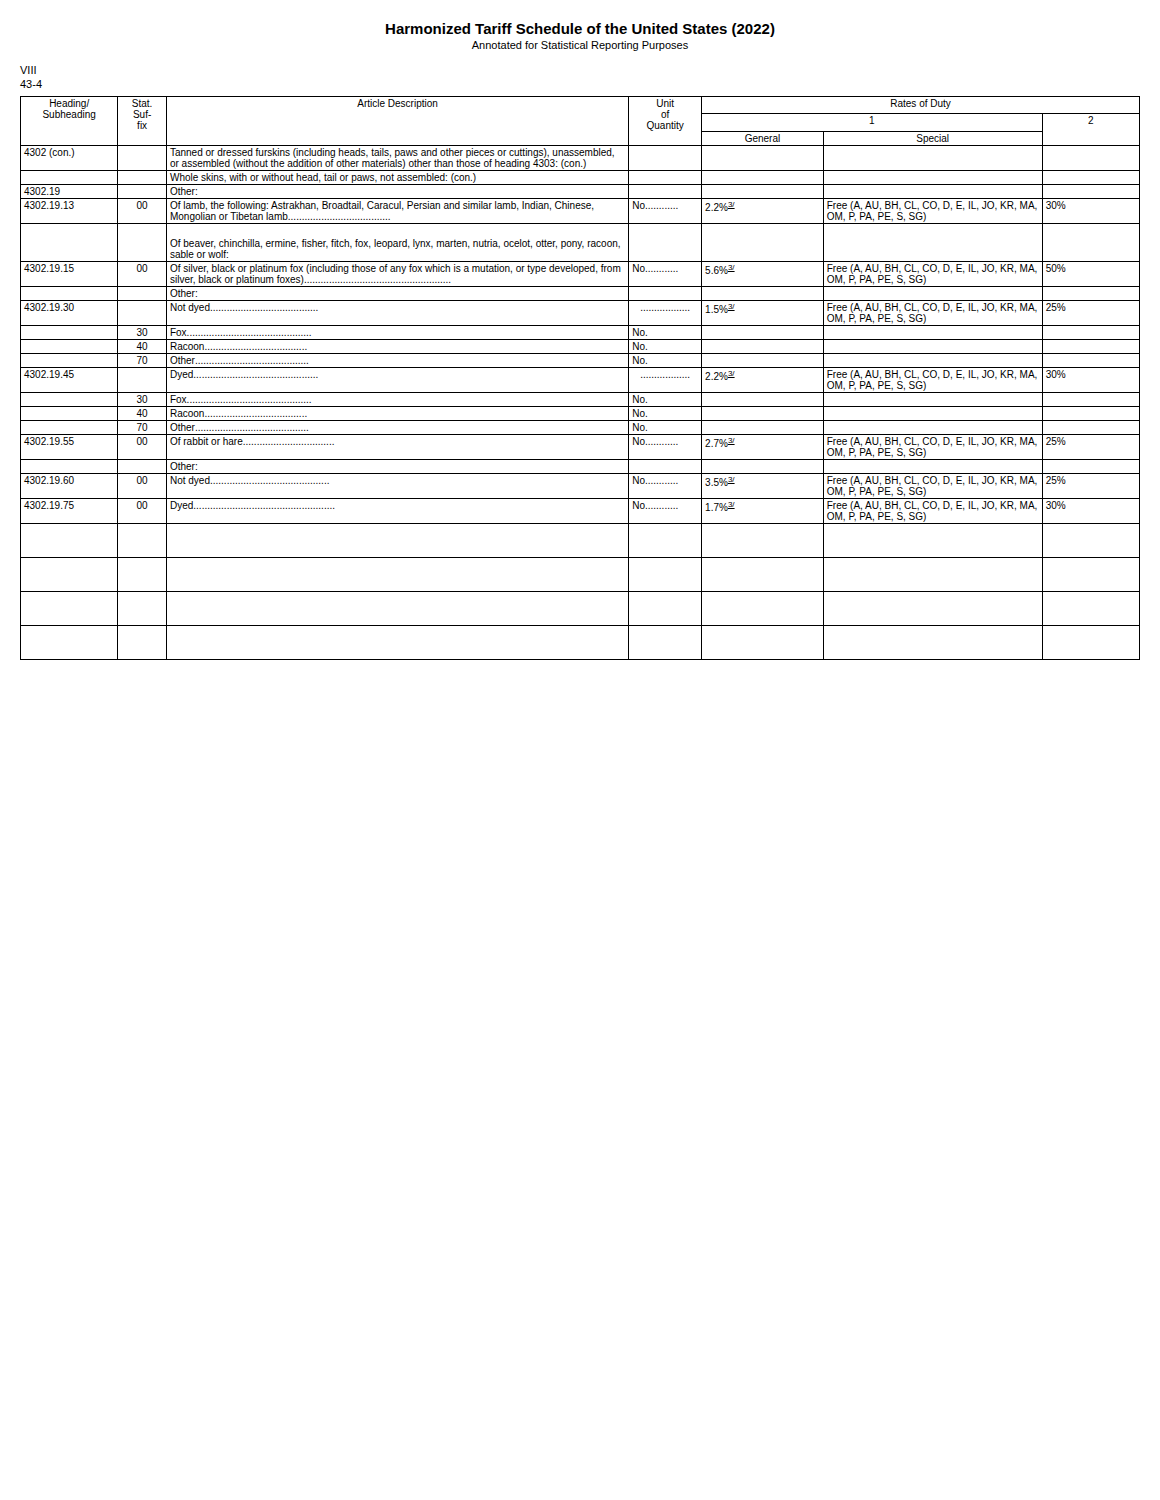Harmonized Tariff Schedule of the United States (2022)
Annotated for Statistical Reporting Purposes
VIII
43-4
| Heading/ Subheading | Stat. Suf- fix | Article Description | Unit of Quantity | Rates of Duty |
| --- | --- | --- | --- | --- |
| 1 | 2 |
| | | | | General | Special | |
| 4302 (con.) | | Tanned or dressed furskins (including heads, tails, paws and other pieces or cuttings), unassembled, or assembled (without the addition of other materials) other than those of heading 4303: (con.) | | | | |
| | | Whole skins, with or without head, tail or paws, not assembled: (con.) | | | | |
| 4302.19 | | Other: | | | | |
| 4302.19.13 | 00 | Of lamb, the following: Astrakhan, Broadtail, Caracul, Persian and similar lamb, Indian, Chinese, Mongolian or Tibetan lamb ..................................... | No ............ | 2.2% 3/ | Free (A, AU, BH, CL, CO, D, E, IL, JO, KR, MA, OM, P, PA, PE, S, SG) | 30% |
| | | Of beaver, chinchilla, ermine, fisher, fitch, fox, leopard, lynx, marten, nutria, ocelot, otter, pony, racoon, sable or wolf: | | | | |
| 4302.19.15 | 00 | Of silver, black or platinum fox (including those of any fox which is a mutation, or type developed, from silver, black or platinum foxes) ..................................................... | No ............ | 5.6% 3/ | Free (A, AU, BH, CL, CO, D, E, IL, JO, KR, MA, OM, P, PA, PE, S, SG) | 50% |
| | | Other: | | | | |
| 4302.19.30 | | Not dyed ....................................... | .................. | 1.5% 3/ | Free (A, AU, BH, CL, CO, D, E, IL, JO, KR, MA, OM, P, PA, PE, S, SG) | 25% |
| | 30 | Fox ............................................. | No. | | | |
| | 40 | Racoon ..................................... | No. | | | |
| | 70 | Other ......................................... | No. | | | |
| 4302.19.45 | | Dyed ............................................. | .................. | 2.2% 3/ | Free (A, AU, BH, CL, CO, D, E, IL, JO, KR, MA, OM, P, PA, PE, S, SG) | 30% |
| | 30 | Fox ............................................. | No. | | | |
| | 40 | Racoon ..................................... | No. | | | |
| | 70 | Other ......................................... | No. | | | |
| 4302.19.55 | 00 | Of rabbit or hare ................................. | No ............ | 2.7% 3/ | Free (A, AU, BH, CL, CO, D, E, IL, JO, KR, MA, OM, P, PA, PE, S, SG) | 25% |
| | | Other: | | | | |
| 4302.19.60 | 00 | Not dyed ........................................... | No ............ | 3.5% 3/ | Free (A, AU, BH, CL, CO, D, E, IL, JO, KR, MA, OM, P, PA, PE, S, SG) | 25% |
| 4302.19.75 | 00 | Dyed ................................................... | No ............ | 1.7% 3/ | Free (A, AU, BH, CL, CO, D, E, IL, JO, KR, MA, OM, P, PA, PE, S, SG) | 30% |